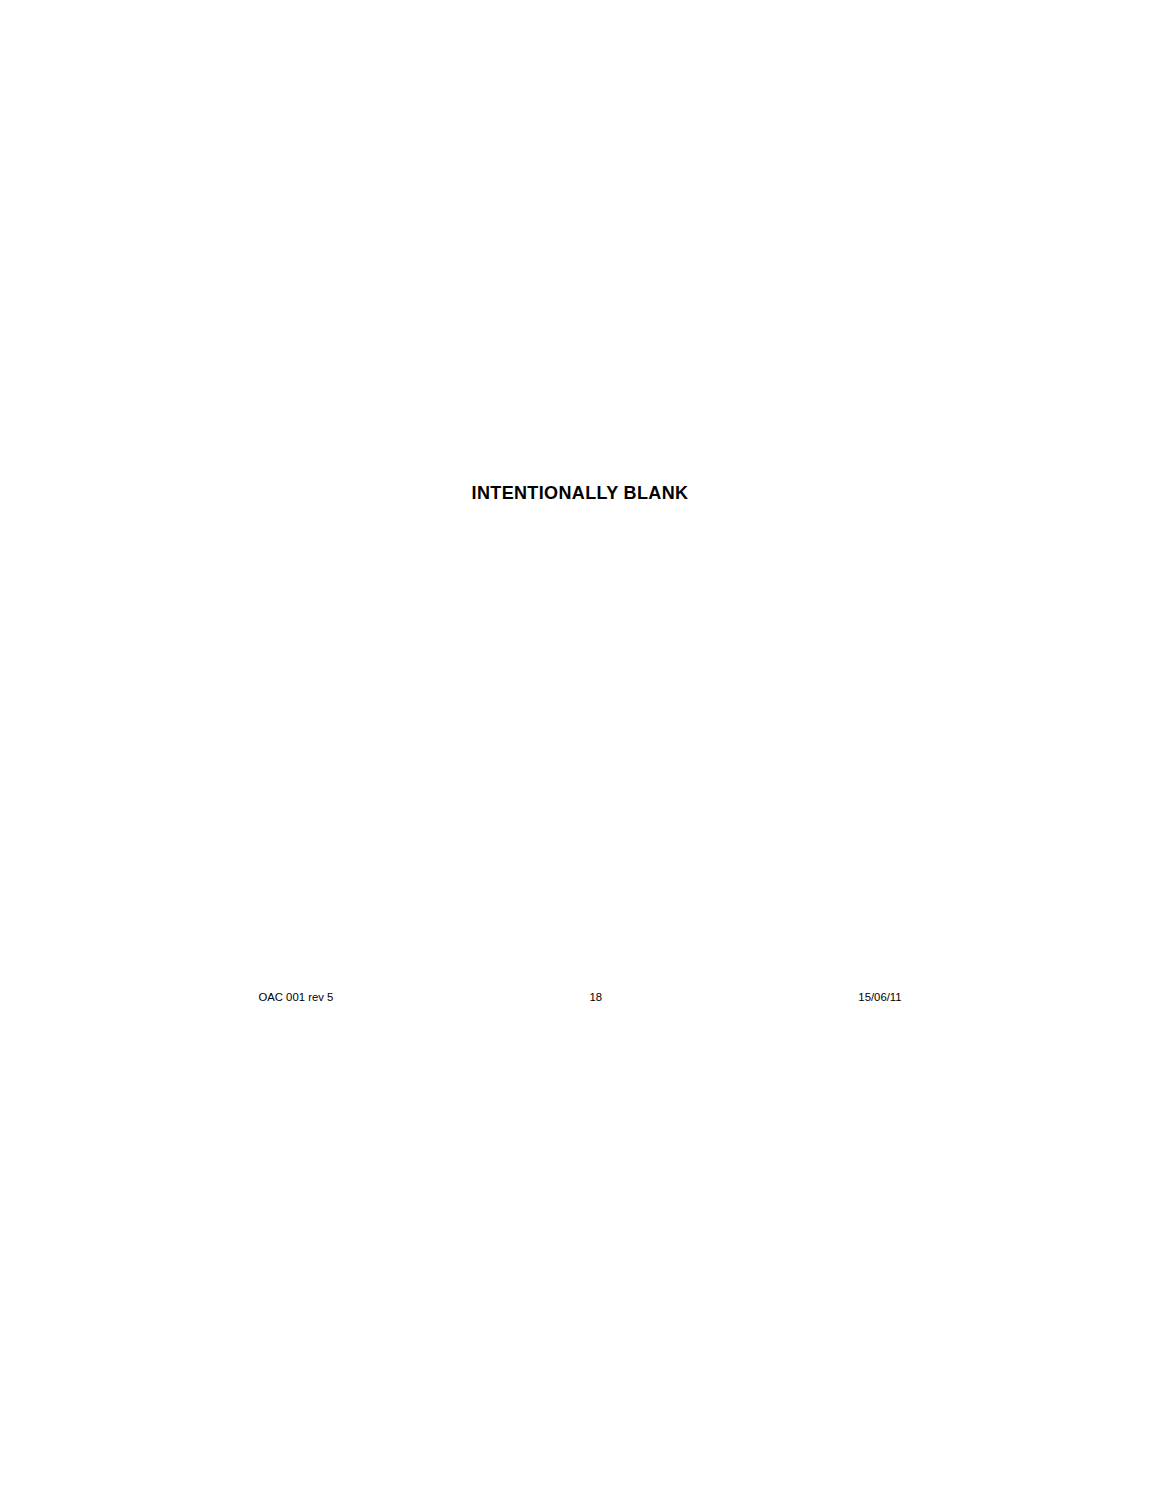INTENTIONALLY BLANK
OAC 001 rev 5 18 15/06/11